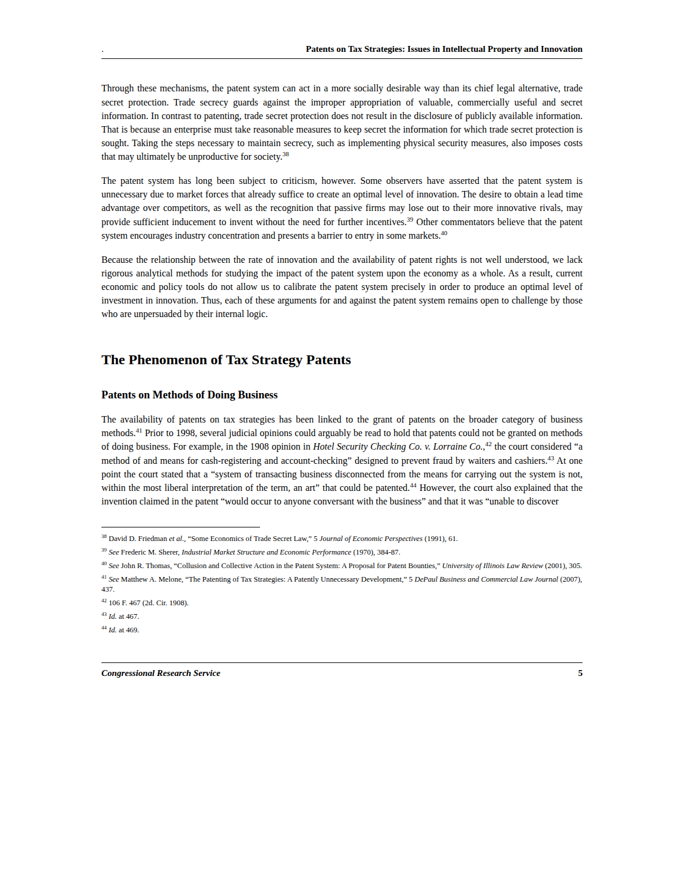. Patents on Tax Strategies: Issues in Intellectual Property and Innovation
Through these mechanisms, the patent system can act in a more socially desirable way than its chief legal alternative, trade secret protection. Trade secrecy guards against the improper appropriation of valuable, commercially useful and secret information. In contrast to patenting, trade secret protection does not result in the disclosure of publicly available information. That is because an enterprise must take reasonable measures to keep secret the information for which trade secret protection is sought. Taking the steps necessary to maintain secrecy, such as implementing physical security measures, also imposes costs that may ultimately be unproductive for society.38
The patent system has long been subject to criticism, however. Some observers have asserted that the patent system is unnecessary due to market forces that already suffice to create an optimal level of innovation. The desire to obtain a lead time advantage over competitors, as well as the recognition that passive firms may lose out to their more innovative rivals, may provide sufficient inducement to invent without the need for further incentives.39 Other commentators believe that the patent system encourages industry concentration and presents a barrier to entry in some markets.40
Because the relationship between the rate of innovation and the availability of patent rights is not well understood, we lack rigorous analytical methods for studying the impact of the patent system upon the economy as a whole. As a result, current economic and policy tools do not allow us to calibrate the patent system precisely in order to produce an optimal level of investment in innovation. Thus, each of these arguments for and against the patent system remains open to challenge by those who are unpersuaded by their internal logic.
The Phenomenon of Tax Strategy Patents
Patents on Methods of Doing Business
The availability of patents on tax strategies has been linked to the grant of patents on the broader category of business methods.41 Prior to 1998, several judicial opinions could arguably be read to hold that patents could not be granted on methods of doing business. For example, in the 1908 opinion in Hotel Security Checking Co. v. Lorraine Co.,42 the court considered “a method of and means for cash-registering and account-checking” designed to prevent fraud by waiters and cashiers.43 At one point the court stated that a “system of transacting business disconnected from the means for carrying out the system is not, within the most liberal interpretation of the term, an art” that could be patented.44 However, the court also explained that the invention claimed in the patent “would occur to anyone conversant with the business” and that it was “unable to discover
38 David D. Friedman et al., “Some Economics of Trade Secret Law,” 5 Journal of Economic Perspectives (1991), 61.
39 See Frederic M. Sherer, Industrial Market Structure and Economic Performance (1970), 384-87.
40 See John R. Thomas, “Collusion and Collective Action in the Patent System: A Proposal for Patent Bounties,” University of Illinois Law Review (2001), 305.
41 See Matthew A. Melone, “The Patenting of Tax Strategies: A Patently Unnecessary Development,” 5 DePaul Business and Commercial Law Journal (2007), 437.
42 106 F. 467 (2d. Cir. 1908).
43 Id. at 467.
44 Id. at 469.
Congressional Research Service 5